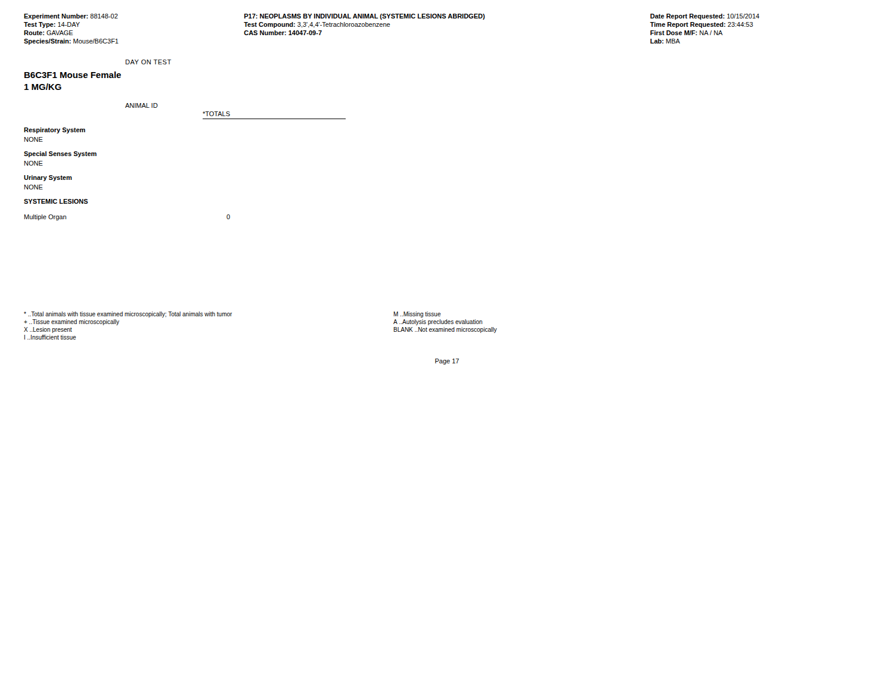| Experiment Number: 88148-02 | P17: NEOPLASMS BY INDIVIDUAL ANIMAL (SYSTEMIC LESIONS ABRIDGED) | Date Report Requested: 10/15/2014 |
| Test Type: 14-DAY | Test Compound: 3,3',4,4'-Tetrachloroazobenzene | Time Report Requested: 23:44:53 |
| Route: GAVAGE | CAS Number: 14047-09-7 | First Dose M/F: NA / NA |
| Species/Strain: Mouse/B6C3F1 | | Lab: MBA |
DAY ON TEST
B6C3F1 Mouse Female
1 MG/KG
ANIMAL ID
*TOTALS
Respiratory System
NONE
Special Senses System
NONE
Urinary System
NONE
SYSTEMIC LESIONS
Multiple Organ 0
* ..Total animals with tissue examined microscopically; Total animals with tumor
+ ..Tissue examined microscopically
X ..Lesion present
I ..Insufficient tissue
M ..Missing tissue
A ..Autolysis precludes evaluation
BLANK ..Not examined microscopically
Page 17